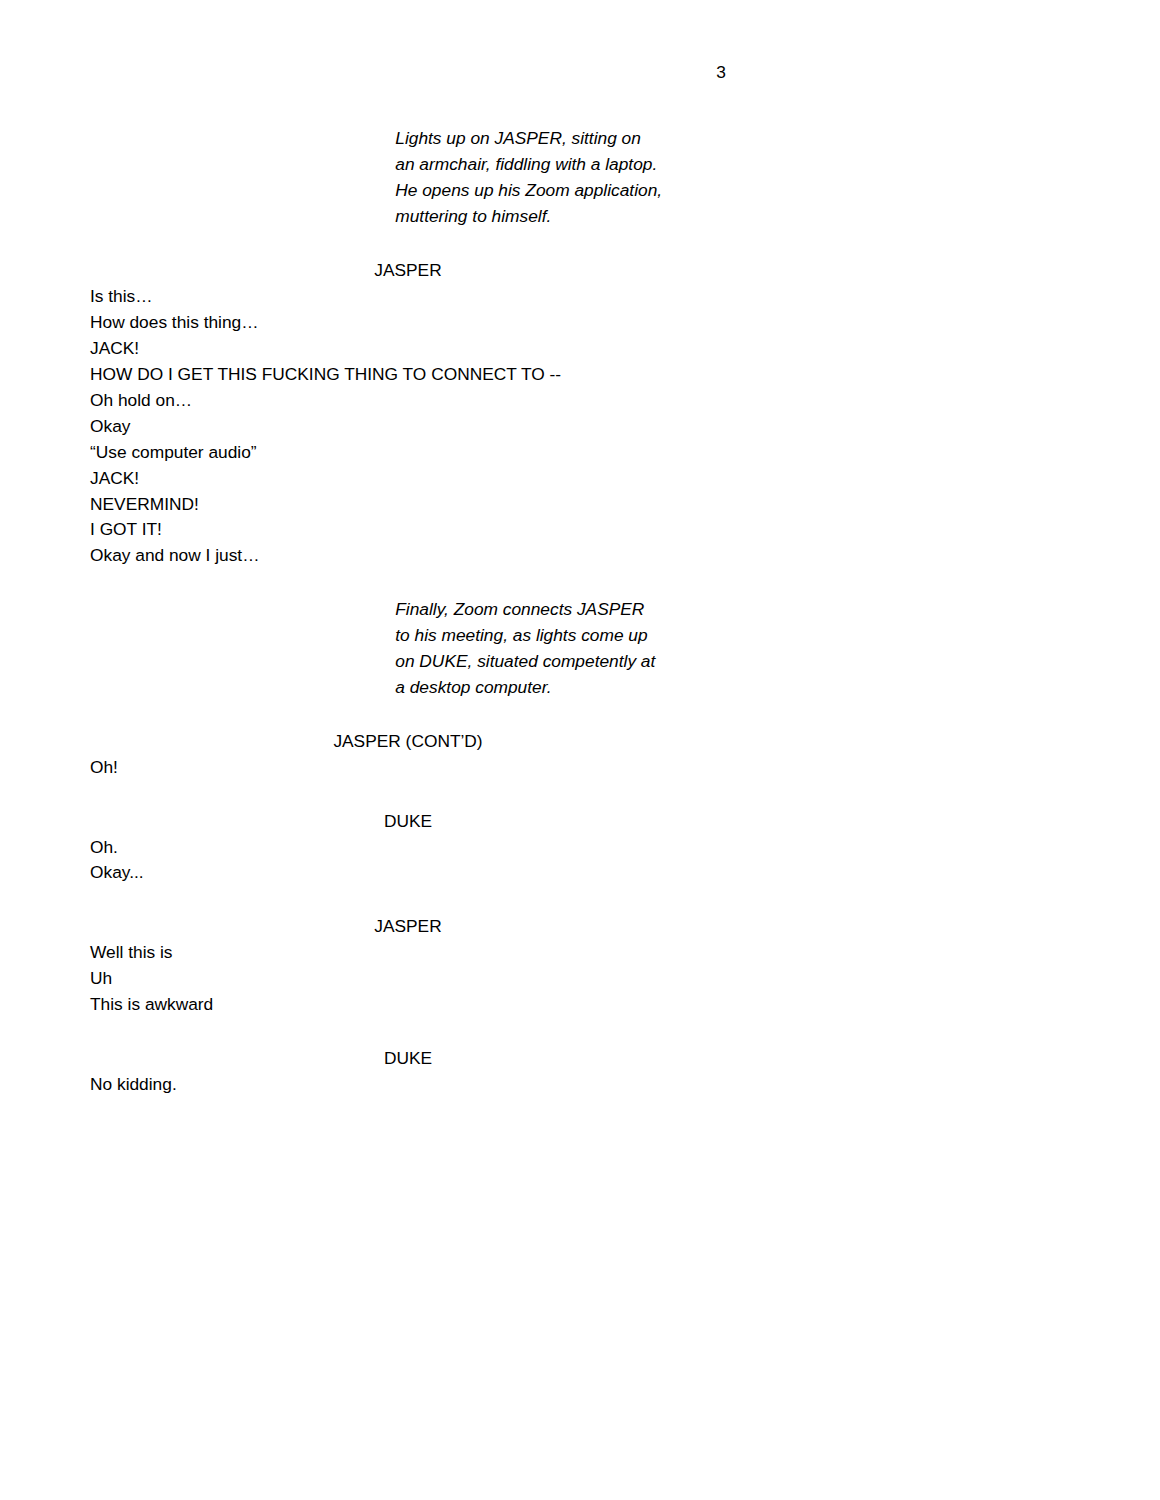3
Lights up on JASPER, sitting on an armchair, fiddling with a laptop. He opens up his Zoom application, muttering to himself.
JASPER
Is this… How does this thing… JACK! HOW DO I GET THIS FUCKING THING TO CONNECT TO -- Oh hold on… Okay “Use computer audio” JACK! NEVERMIND! I GOT IT! Okay and now I just…
Finally, Zoom connects JASPER to his meeting, as lights come up on DUKE, situated competently at a desktop computer.
JASPER (CONT’D)
Oh!
DUKE
Oh. Okay...
JASPER
Well this is Uh This is awkward
DUKE
No kidding.